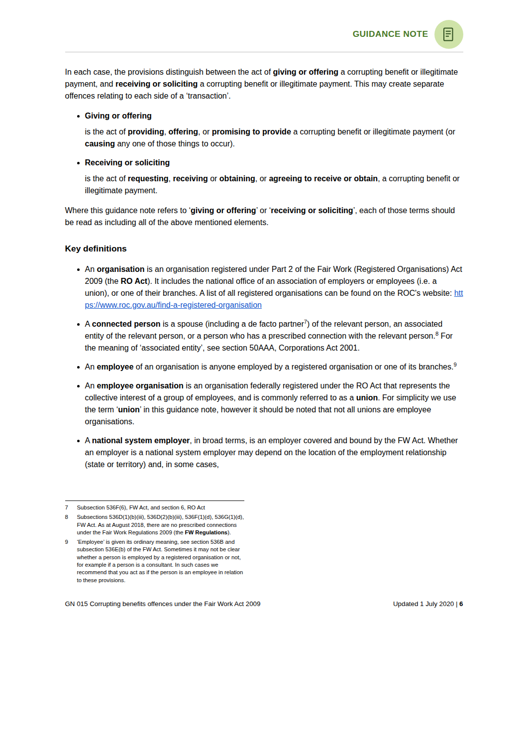GUIDANCE NOTE
In each case, the provisions distinguish between the act of giving or offering a corrupting benefit or illegitimate payment, and receiving or soliciting a corrupting benefit or illegitimate payment. This may create separate offences relating to each side of a ‘transaction’.
Giving or offering
is the act of providing, offering, or promising to provide a corrupting benefit or illegitimate payment (or causing any one of those things to occur).
Receiving or soliciting
is the act of requesting, receiving or obtaining, or agreeing to receive or obtain, a corrupting benefit or illegitimate payment.
Where this guidance note refers to ‘giving or offering’ or ‘receiving or soliciting’, each of those terms should be read as including all of the above mentioned elements.
Key definitions
An organisation is an organisation registered under Part 2 of the Fair Work (Registered Organisations) Act 2009 (the RO Act). It includes the national office of an association of employers or employees (i.e. a union), or one of their branches. A list of all registered organisations can be found on the ROC's website: https://www.roc.gov.au/find-a-registered-organisation
A connected person is a spouse (including a de facto partner7) of the relevant person, an associated entity of the relevant person, or a person who has a prescribed connection with the relevant person.8 For the meaning of ‘associated entity’, see section 50AAA, Corporations Act 2001.
An employee of an organisation is anyone employed by a registered organisation or one of its branches.9
An employee organisation is an organisation federally registered under the RO Act that represents the collective interest of a group of employees, and is commonly referred to as a union. For simplicity we use the term ‘union’ in this guidance note, however it should be noted that not all unions are employee organisations.
A national system employer, in broad terms, is an employer covered and bound by the FW Act. Whether an employer is a national system employer may depend on the location of the employment relationship (state or territory) and, in some cases,
7 Subsection 536F(6), FW Act, and section 6, RO Act
8 Subsections 536D(1)(b)(iii), 536D(2)(b)(iii), 536F(1)(d), 536G(1)(d), FW Act. As at August 2018, there are no prescribed connections under the Fair Work Regulations 2009 (the FW Regulations).
9‘Employee’ is given its ordinary meaning, see section 536B and subsection 536E(b) of the FW Act. Sometimes it may not be clear whether a person is employed by a registered organisation or not, for example if a person is a consultant. In such cases we recommend that you act as if the person is an employee in relation to these provisions.
GN 015 Corrupting benefits offences under the Fair Work Act 2009 Updated 1 July 2020 | 6